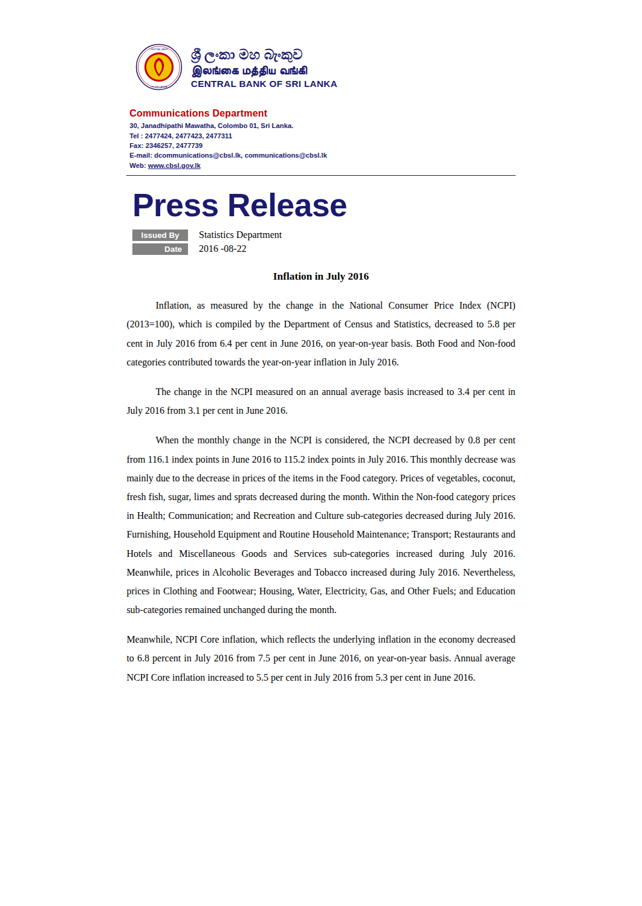CENTRAL BANK OF SRI LANKA
ශ්‍රී ලංකා මහ බැංකුව
இலங்கை மத்திய வங்கி
CENTRAL BANK OF SRI LANKA
Communications Department
30, Janadhipathi Mawatha, Colombo 01, Sri Lanka.
Tel : 2477424, 2477423, 2477311
Fax: 2346257, 2477739
E-mail: dcommunications@cbsl.lk, communications@cbsl.lk
Web: www.cbsl.gov.lk
Press Release
Issued By
Statistics Department
Date
2016 -08-22
Inflation in July 2016
Inflation, as measured by the change in the National Consumer Price Index (NCPI) (2013=100), which is compiled by the Department of Census and Statistics, decreased to 5.8 per cent in July 2016 from 6.4 per cent in June 2016, on year-on-year basis. Both Food and Non-food categories contributed towards the year-on-year inflation in July 2016.
The change in the NCPI measured on an annual average basis increased to 3.4 per cent in July 2016 from 3.1 per cent in June 2016.
When the monthly change in the NCPI is considered, the NCPI decreased by 0.8 per cent from 116.1 index points in June 2016 to 115.2 index points in July 2016. This monthly decrease was mainly due to the decrease in prices of the items in the Food category. Prices of vegetables, coconut, fresh fish, sugar, limes and sprats decreased during the month. Within the Non-food category prices in Health; Communication; and Recreation and Culture sub-categories decreased during July 2016. Furnishing, Household Equipment and Routine Household Maintenance; Transport; Restaurants and Hotels and Miscellaneous Goods and Services sub-categories increased during July 2016. Meanwhile, prices in Alcoholic Beverages and Tobacco increased during July 2016. Nevertheless, prices in Clothing and Footwear; Housing, Water, Electricity, Gas, and Other Fuels; and Education sub-categories remained unchanged during the month.
Meanwhile, NCPI Core inflation, which reflects the underlying inflation in the economy decreased to 6.8 percent in July 2016 from 7.5 per cent in June 2016, on year-on-year basis. Annual average NCPI Core inflation increased to 5.5 per cent in July 2016 from 5.3 per cent in June 2016.